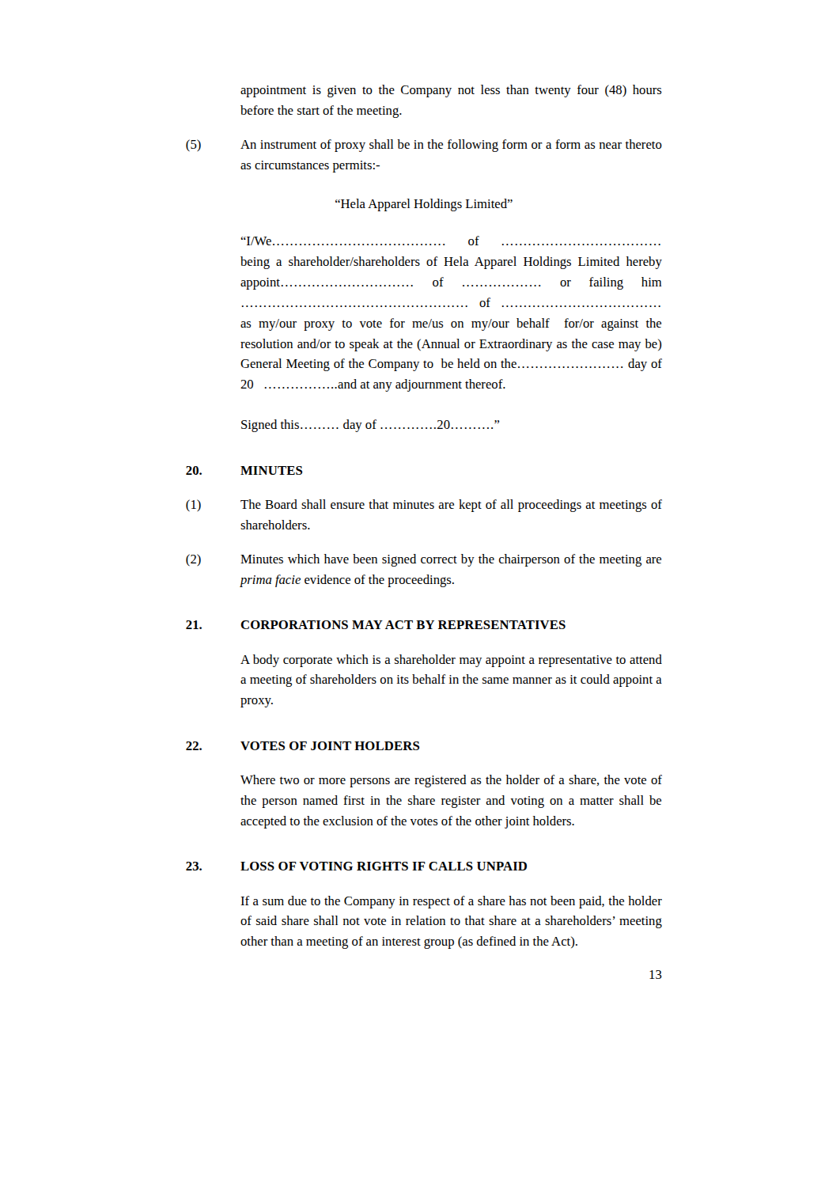appointment is given to the Company not less than twenty four (48) hours before the start of the meeting.
(5)
An instrument of proxy shall be in the following form or a form as near thereto as circumstances permits:-
“Hela Apparel Holdings Limited”
“I/We………………………………… of ………………………………being a shareholder/shareholders of Hela Apparel Holdings Limited hereby appoint………………………… of ……………… or failing him …………………………………………… of ……………………………… as my/our proxy to vote for me/us on my/our behalf for/or against the resolution and/or to speak at the (Annual or Extraordinary as the case may be) General Meeting of the Company to be held on the…………………… day of 20 …………….. and at any adjournment thereof.
Signed this……… day of …………. 20……….”
20.
MINUTES
(1)
The Board shall ensure that minutes are kept of all proceedings at meetings of shareholders.
(2)
Minutes which have been signed correct by the chairperson of the meeting are prima facie evidence of the proceedings.
21.
CORPORATIONS MAY ACT BY REPRESENTATIVES
A body corporate which is a shareholder may appoint a representative to attend a meeting of shareholders on its behalf in the same manner as it could appoint a proxy.
22.
VOTES OF JOINT HOLDERS
Where two or more persons are registered as the holder of a share, the vote of the person named first in the share register and voting on a matter shall be accepted to the exclusion of the votes of the other joint holders.
23.
LOSS OF VOTING RIGHTS IF CALLS UNPAID
If a sum due to the Company in respect of a share has not been paid, the holder of said share shall not vote in relation to that share at a shareholders’ meeting other than a meeting of an interest group (as defined in the Act).
13